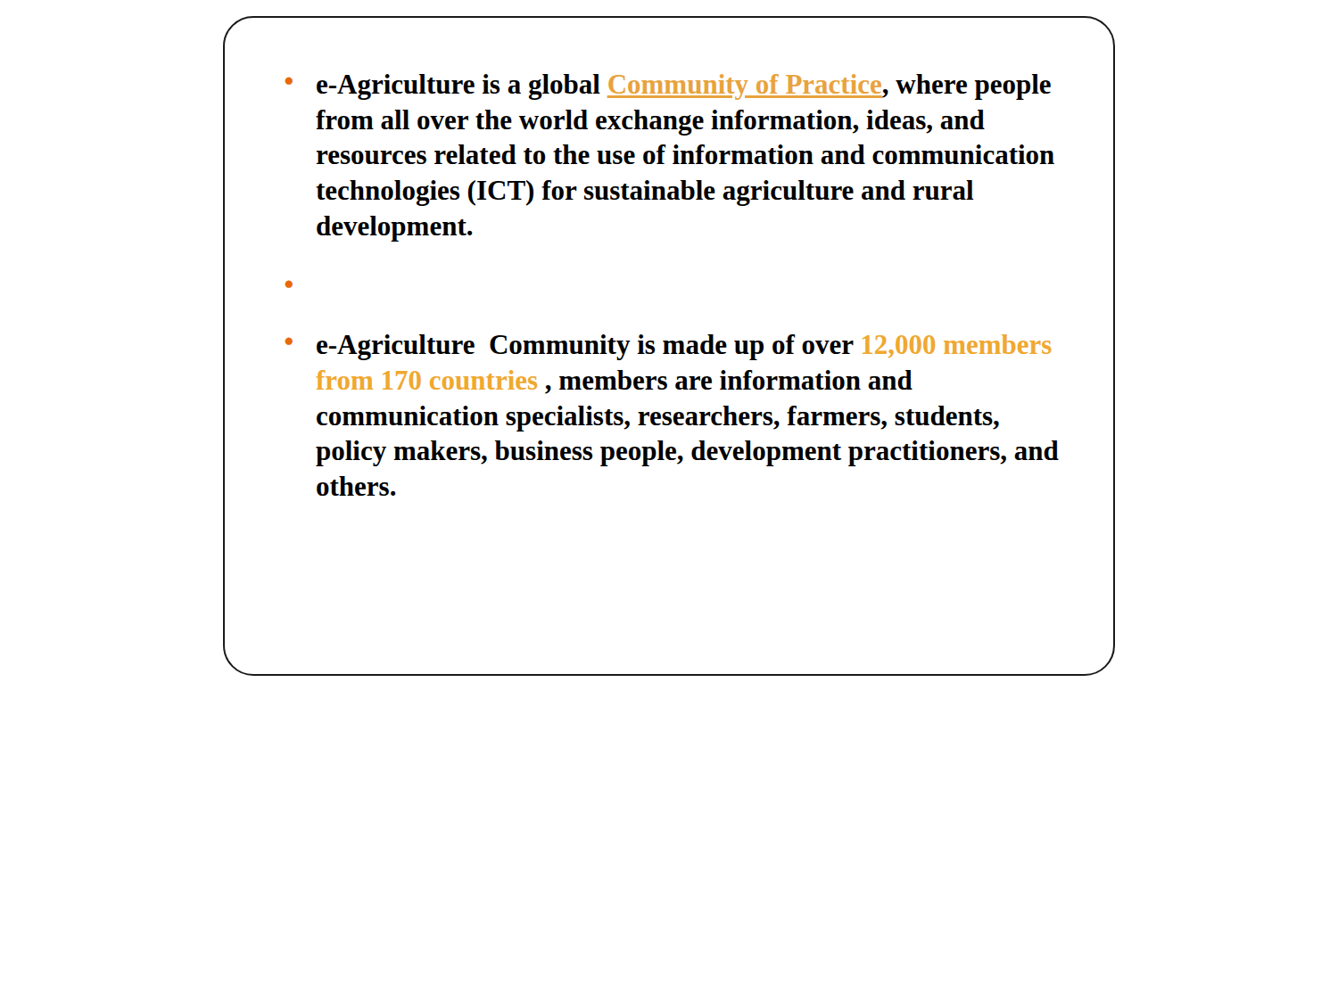e-Agriculture is a global Community of Practice, where people from all over the world exchange information, ideas, and resources related to the use of information and communication technologies (ICT) for sustainable agriculture and rural development.
e-Agriculture Community is made up of over 12,000 members from 170 countries , members are information and communication specialists, researchers, farmers, students, policy makers, business people, development practitioners, and others.